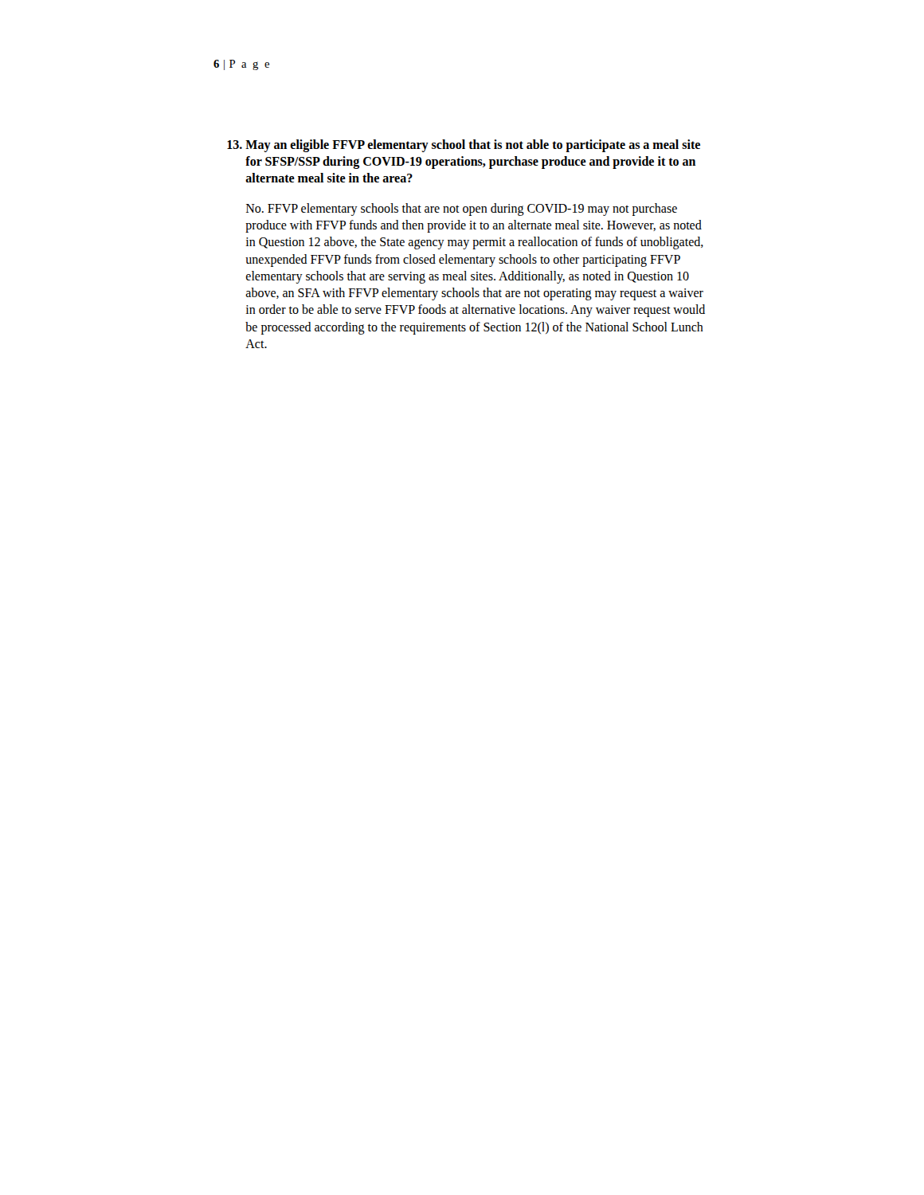6 | P a g e
May an eligible FFVP elementary school that is not able to participate as a meal site for SFSP/SSP during COVID-19 operations, purchase produce and provide it to an alternate meal site in the area?
No. FFVP elementary schools that are not open during COVID-19 may not purchase produce with FFVP funds and then provide it to an alternate meal site. However, as noted in Question 12 above, the State agency may permit a reallocation of funds of unobligated, unexpended FFVP funds from closed elementary schools to other participating FFVP elementary schools that are serving as meal sites. Additionally, as noted in Question 10 above, an SFA with FFVP elementary schools that are not operating may request a waiver in order to be able to serve FFVP foods at alternative locations. Any waiver request would be processed according to the requirements of Section 12(l) of the National School Lunch Act.